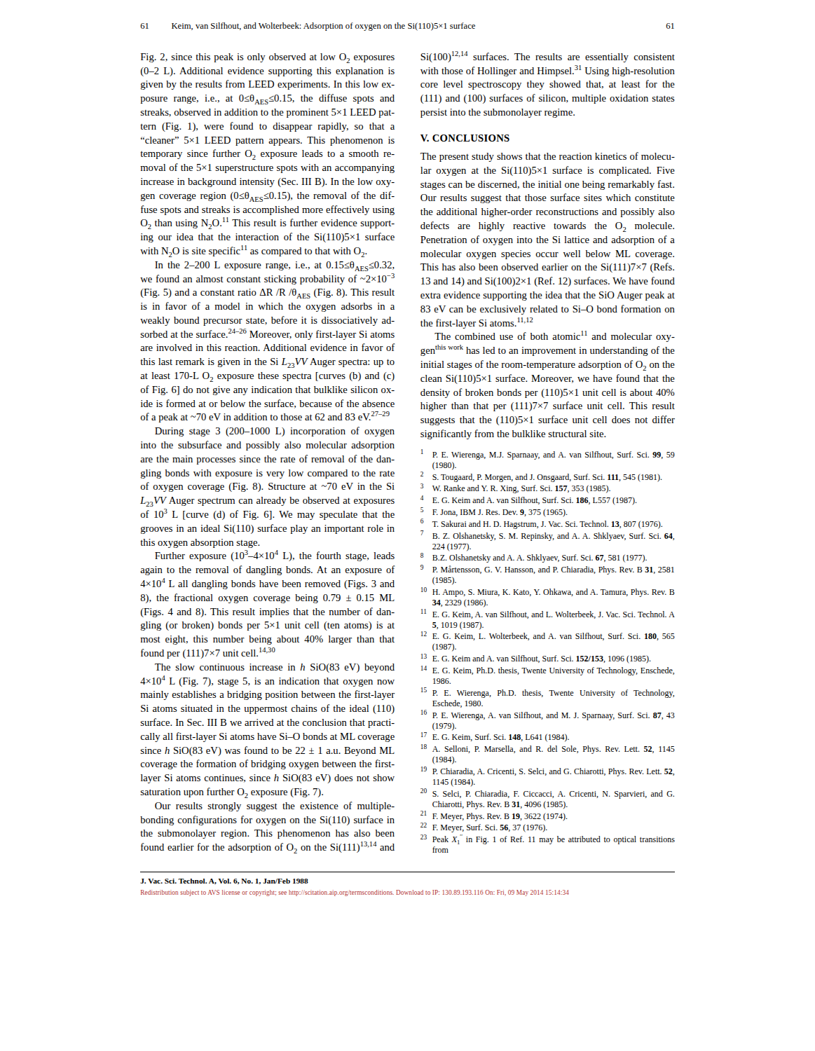61 Keim, van Silfhout, and Wolterbeek: Adsorption of oxygen on the Si(110)5×1 surface 61
Fig. 2, since this peak is only observed at low O2 exposures (0–2 L). Additional evidence supporting this explanation is given by the results from LEED experiments. In this low exposure range, i.e., at 0≤θAES≤0.15, the diffuse spots and streaks, observed in addition to the prominent 5×1 LEED pattern (Fig. 1), were found to disappear rapidly, so that a “cleaner” 5×1 LEED pattern appears. This phenomenon is temporary since further O2 exposure leads to a smooth removal of the 5×1 superstructure spots with an accompanying increase in background intensity (Sec. III B). In the low oxygen coverage region (0≤θAES≤0.15), the removal of the diffuse spots and streaks is accomplished more effectively using O2 than using N2O.11 This result is further evidence supporting our idea that the interaction of the Si(110)5×1 surface with N2O is site specific11 as compared to that with O2.
In the 2–200 L exposure range, i.e., at 0.15≤θAES≤0.32, we found an almost constant sticking probability of ~2×10−3 (Fig. 5) and a constant ratio ΔR /R /θAES (Fig. 8). This result is in favor of a model in which the oxygen adsorbs in a weakly bound precursor state, before it is dissociatively adsorbed at the surface.24–26 Moreover, only first-layer Si atoms are involved in this reaction. Additional evidence in favor of this last remark is given in the Si L23VV Auger spectra: up to at least 170-L O2 exposure these spectra [curves (b) and (c) of Fig. 6] do not give any indication that bulklike silicon oxide is formed at or below the surface, because of the absence of a peak at ~70 eV in addition to those at 62 and 83 eV.27–29
During stage 3 (200–1000 L) incorporation of oxygen into the subsurface and possibly also molecular adsorption are the main processes since the rate of removal of the dangling bonds with exposure is very low compared to the rate of oxygen coverage (Fig. 8). Structure at ~70 eV in the Si L23VV Auger spectrum can already be observed at exposures of 103 L [curve (d) of Fig. 6]. We may speculate that the grooves in an ideal Si(110) surface play an important role in this oxygen absorption stage.
Further exposure (103–4×104 L), the fourth stage, leads again to the removal of dangling bonds. At an exposure of 4×104 L all dangling bonds have been removed (Figs. 3 and 8), the fractional oxygen coverage being 0.79 ± 0.15 ML (Figs. 4 and 8). This result implies that the number of dangling (or broken) bonds per 5×1 unit cell (ten atoms) is at most eight, this number being about 40% larger than that found per (111)7×7 unit cell.14,30
The slow continuous increase in h SiO(83 eV) beyond 4×104 L (Fig. 7), stage 5, is an indication that oxygen now mainly establishes a bridging position between the first-layer Si atoms situated in the uppermost chains of the ideal (110) surface. In Sec. III B we arrived at the conclusion that practically all first-layer Si atoms have Si–O bonds at ML coverage since h SiO(83 eV) was found to be 22 ± 1 a.u. Beyond ML coverage the formation of bridging oxygen between the first-layer Si atoms continues, since h SiO(83 eV) does not show saturation upon further O2 exposure (Fig. 7).
Our results strongly suggest the existence of multiple-bonding configurations for oxygen on the Si(110) surface in the submonolayer region. This phenomenon has also been found earlier for the adsorption of O2 on the Si(111)13,14 and Si(100)12,14 surfaces. The results are essentially consistent with those of Hollinger and Himpsel.31 Using high-resolution core level spectroscopy they showed that, at least for the (111) and (100) surfaces of silicon, multiple oxidation states persist into the submonolayer regime.
V. Conclusions
The present study shows that the reaction kinetics of molecular oxygen at the Si(110)5×1 surface is complicated. Five stages can be discerned, the initial one being remarkably fast. Our results suggest that those surface sites which constitute the additional higher-order reconstructions and possibly also defects are highly reactive towards the O2 molecule. Penetration of oxygen into the Si lattice and adsorption of a molecular oxygen species occur well below ML coverage. This has also been observed earlier on the Si(111)7×7 (Refs. 13 and 14) and Si(100)2×1 (Ref. 12) surfaces. We have found extra evidence supporting the idea that the SiO Auger peak at 83 eV can be exclusively related to Si–O bond formation on the first-layer Si atoms.11,12
The combined use of both atomic11 and molecular oxygenthis work has led to an improvement in understanding of the initial stages of the room-temperature adsorption of O2 on the clean Si(110)5×1 surface. Moreover, we have found that the density of broken bonds per (110)5×1 unit cell is about 40% higher than that per (111)7×7 surface unit cell. This result suggests that the (110)5×1 surface unit cell does not differ significantly from the bulklike structural site.
1 P. E. Wierenga, M.J. Sparnaay, and A. van Silfhout, Surf. Sci. 99, 59 (1980).
2 S. Tougaard, P. Morgen, and J. Onsgaard, Surf. Sci. 111, 545 (1981).
3 W. Ranke and Y. R. Xing, Surf. Sci. 157, 353 (1985).
4 E. G. Keim and A. van Silfhout, Surf. Sci. 186, L557 (1987).
5 F. Jona, IBM J. Res. Dev. 9, 375 (1965).
6 T. Sakurai and H. D. Hagstrum, J. Vac. Sci. Technol. 13, 807 (1976).
7 B. Z. Olshanetsky, S. M. Repinsky, and A. A. Shklyaev, Surf. Sci. 64, 224 (1977).
8 B.Z. Olshanetsky and A. A. Shklyaev, Surf. Sci. 67, 581 (1977).
9 P. Mårtensson, G. V. Hansson, and P. Chiaradia, Phys. Rev. B 31, 2581 (1985).
10 H. Ampo, S. Miura, K. Kato, Y. Ohkawa, and A. Tamura, Phys. Rev. B 34, 2329 (1986).
11 E. G. Keim, A. van Silfhout, and L. Wolterbeek, J. Vac. Sci. Technol. A 5, 1019 (1987).
12 E. G. Keim, L. Wolterbeek, and A. van Silfhout, Surf. Sci. 180, 565 (1987).
13 E. G. Keim and A. van Silfhout, Surf. Sci. 152/153, 1096 (1985).
14 E. G. Keim, Ph.D. thesis, Twente University of Technology, Enschede, 1986.
15 P. E. Wierenga, Ph.D. thesis, Twente University of Technology, Eschede, 1980.
16 P. E. Wierenga, A. van Silfhout, and M. J. Sparnaay, Surf. Sci. 87, 43 (1979).
17 E. G. Keim, Surf. Sci. 148, L641 (1984).
18 A. Selloni, P. Marsella, and R. del Sole, Phys. Rev. Lett. 52, 1145 (1984).
19 P. Chiaradia, A. Cricenti, S. Selci, and G. Chiarotti, Phys. Rev. Lett. 52, 1145 (1984).
20 S. Selci, P. Chiaradia, F. Ciccacci, A. Cricenti, N. Sparvieri, and G. Chiarotti, Phys. Rev. B 31, 4096 (1985).
21 F. Meyer, Phys. Rev. B 19, 3622 (1974).
22 F. Meyer, Surf. Sci. 56, 37 (1976).
23 Peak X1′′ in Fig. 1 of Ref. 11 may be attributed to optical transitions from
J. Vac. Sci. Technol. A, Vol. 6, No. 1, Jan/Feb 1988
Redistribution subject to AVS license or copyright; see http://scitation.aip.org/termsconditions. Download to IP: 130.89.193.116 On: Fri, 09 May 2014 15:14:34